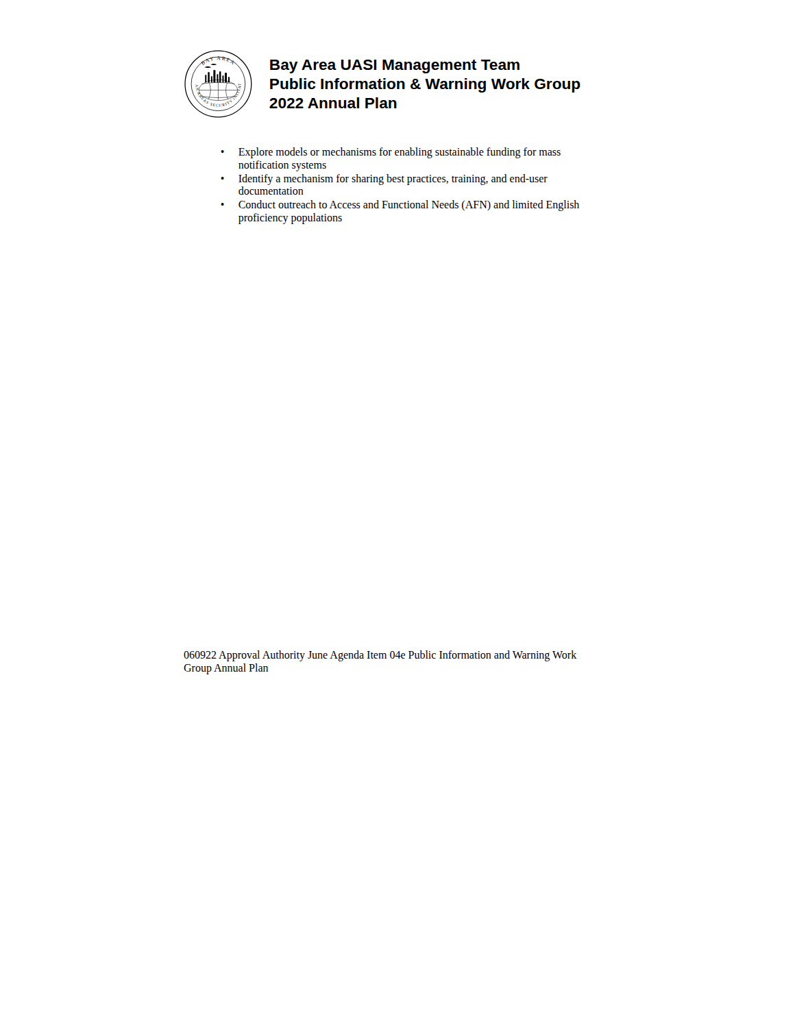BAY AREA URBAN AREAS SECURITY INITIATIVE
Bay Area UASI Management Team
Public Information & Warning Work Group
2022 Annual Plan
Explore models or mechanisms for enabling sustainable funding for mass notification systems
Identify a mechanism for sharing best practices, training, and end-user documentation
Conduct outreach to Access and Functional Needs (AFN) and limited English proficiency populations
060922 Approval Authority June Agenda Item 04e Public Information and Warning Work Group Annual Plan